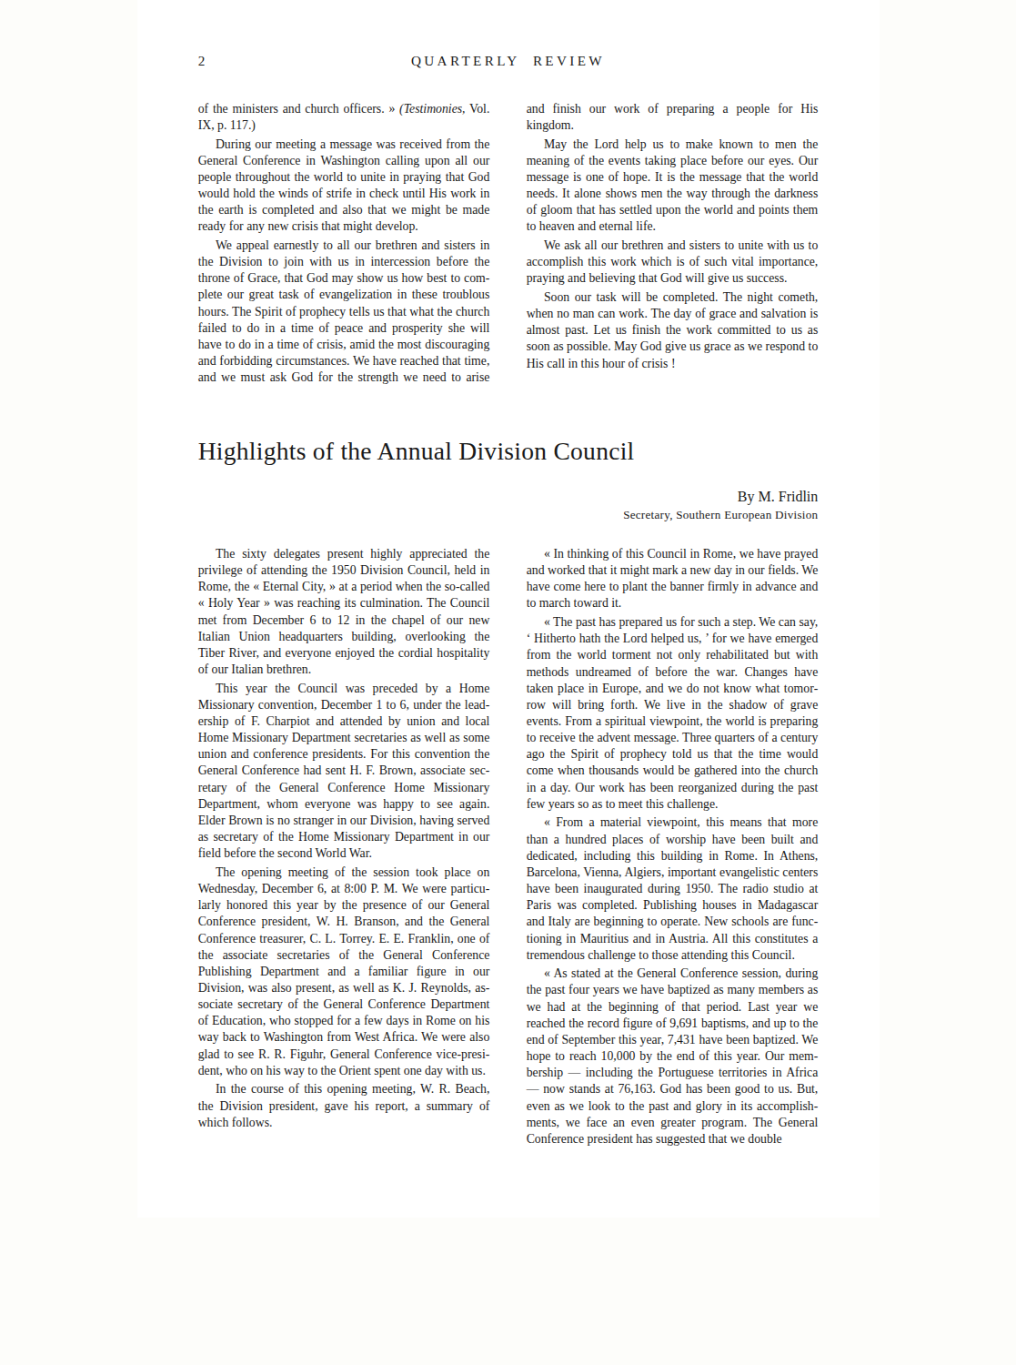2 Quarterly Review
of the ministers and church officers. » (Testimonies, Vol. IX, p. 117.)
During our meeting a message was received from the General Conference in Washington calling upon all our people throughout the world to unite in praying that God would hold the winds of strife in check until His work in the earth is completed and also that we might be made ready for any new crisis that might develop.
We appeal earnestly to all our brethren and sisters in the Division to join with us in intercession before the throne of Grace, that God may show us how best to complete our great task of evangelization in these troublous hours. The Spirit of prophecy tells us that what the church failed to do in a time of peace and prosperity she will have to do in a time of crisis, amid the most discouraging and forbidding circumstances. We have reached that time, and we must ask God for the strength we need to arise and finish our work of preparing a people for His kingdom.
May the Lord help us to make known to men the meaning of the events taking place before our eyes. Our message is one of hope. It is the message that the world needs. It alone shows men the way through the darkness of gloom that has settled upon the world and points them to heaven and eternal life.
We ask all our brethren and sisters to unite with us to accomplish this work which is of such vital importance, praying and believing that God will give us success.
Soon our task will be completed. The night cometh, when no man can work. The day of grace and salvation is almost past. Let us finish the work committed to us as soon as possible. May God give us grace as we respond to His call in this hour of crisis !
Highlights of the Annual Division Council
By M. Fridlin Secretary, Southern European Division
The sixty delegates present highly appreciated the privilege of attending the 1950 Division Council, held in Rome, the « Eternal City, » at a period when the so-called « Holy Year » was reaching its culmination. The Council met from December 6 to 12 in the chapel of our new Italian Union headquarters building, overlooking the Tiber River, and everyone enjoyed the cordial hospitality of our Italian brethren.
This year the Council was preceded by a Home Missionary convention, December 1 to 6, under the leadership of F. Charpiot and attended by union and local Home Missionary Department secretaries as well as some union and conference presidents. For this convention the General Conference had sent H. F. Brown, associate secretary of the General Conference Home Missionary Department, whom everyone was happy to see again. Elder Brown is no stranger in our Division, having served as secretary of the Home Missionary Department in our field before the second World War.
The opening meeting of the session took place on Wednesday, December 6, at 8:00 P. M. We were particularly honored this year by the presence of our General Conference president, W. H. Branson, and the General Conference treasurer, C. L. Torrey. E. E. Franklin, one of the associate secretaries of the General Conference Publishing Department and a familiar figure in our Division, was also present, as well as K. J. Reynolds, associate secretary of the General Conference Department of Education, who stopped for a few days in Rome on his way back to Washington from West Africa. We were also glad to see R. R. Figuhr, General Conference vice-president, who on his way to the Orient spent one day with us.
In the course of this opening meeting, W. R. Beach, the Division president, gave his report, a summary of which follows.
« In thinking of this Council in Rome, we have prayed and worked that it might mark a new day in our fields. We have come here to plant the banner firmly in advance and to march toward it.
« The past has prepared us for such a step. We can say, ‘ Hitherto hath the Lord helped us, ’ for we have emerged from the world torment not only rehabilitated but with methods undreamed of before the war. Changes have taken place in Europe, and we do not know what tomorrow will bring forth. We live in the shadow of grave events. From a spiritual viewpoint, the world is preparing to receive the advent message. Three quarters of a century ago the Spirit of prophecy told us that the time would come when thousands would be gathered into the church in a day. Our work has been reorganized during the past few years so as to meet this challenge.
« From a material viewpoint, this means that more than a hundred places of worship have been built and dedicated, including this building in Rome. In Athens, Barcelona, Vienna, Algiers, important evangelistic centers have been inaugurated during 1950. The radio studio at Paris was completed. Publishing houses in Madagascar and Italy are beginning to operate. New schools are functioning in Mauritius and in Austria. All this constitutes a tremendous challenge to those attending this Council.
« As stated at the General Conference session, during the past four years we have baptized as many members as we had at the beginning of that period. Last year we reached the record figure of 9,691 baptisms, and up to the end of September this year, 7,431 have been baptized. We hope to reach 10,000 by the end of this year. Our membership — including the Portuguese territories in Africa — now stands at 76,163. God has been good to us. But, even as we look to the past and glory in its accomplishments, we face an even greater program. The General Conference president has suggested that we double